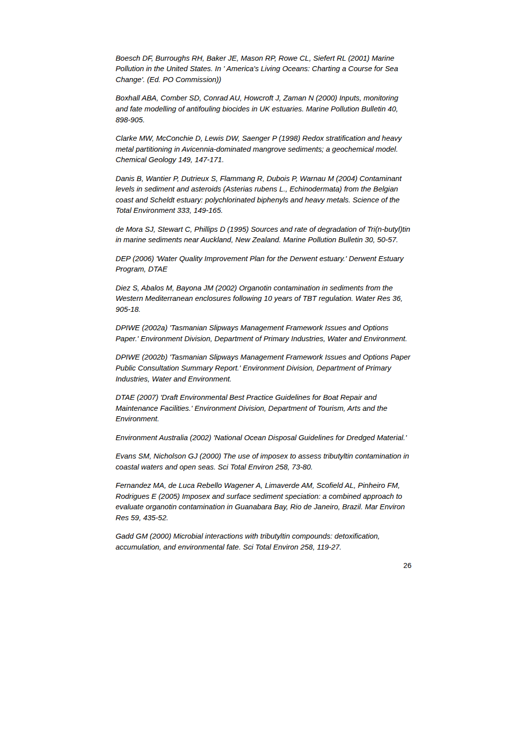Boesch DF, Burroughs RH, Baker JE, Mason RP, Rowe CL, Siefert RL (2001) Marine Pollution in the United States. In ' America's Living Oceans: Charting a Course for Sea Change'. (Ed. PO Commission))
Boxhall ABA, Comber SD, Conrad AU, Howcroft J, Zaman N (2000) Inputs, monitoring and fate modelling of antifouling biocides in UK estuaries. Marine Pollution Bulletin 40, 898-905.
Clarke MW, McConchie D, Lewis DW, Saenger P (1998) Redox stratification and heavy metal partitioning in Avicennia-dominated mangrove sediments; a geochemical model. Chemical Geology 149, 147-171.
Danis B, Wantier P, Dutrieux S, Flammang R, Dubois P, Warnau M (2004) Contaminant levels in sediment and asteroids (Asterias rubens L., Echinodermata) from the Belgian coast and Scheldt estuary: polychlorinated biphenyls and heavy metals. Science of the Total Environment 333, 149-165.
de Mora SJ, Stewart C, Phillips D (1995) Sources and rate of degradation of Tri(n-butyl)tin in marine sediments near Auckland, New Zealand. Marine Pollution Bulletin 30, 50-57.
DEP (2006) 'Water Quality Improvement Plan for the Derwent estuary.' Derwent Estuary Program, DTAE
Diez S, Abalos M, Bayona JM (2002) Organotin contamination in sediments from the Western Mediterranean enclosures following 10 years of TBT regulation. Water Res 36, 905-18.
DPIWE (2002a) 'Tasmanian Slipways Management Framework Issues and Options Paper.' Environment Division, Department of Primary Industries, Water and Environment.
DPIWE (2002b) 'Tasmanian Slipways Management Framework Issues and Options Paper Public Consultation Summary Report.' Environment Division, Department of Primary Industries, Water and Environment.
DTAE (2007) 'Draft Environmental Best Practice Guidelines for Boat Repair and Maintenance Facilities.' Environment Division, Department of Tourism, Arts and the Environment.
Environment Australia (2002) 'National Ocean Disposal Guidelines for Dredged Material.'
Evans SM, Nicholson GJ (2000) The use of imposex to assess tributyltin contamination in coastal waters and open seas. Sci Total Environ 258, 73-80.
Fernandez MA, de Luca Rebello Wagener A, Limaverde AM, Scofield AL, Pinheiro FM, Rodrigues E (2005) Imposex and surface sediment speciation: a combined approach to evaluate organotin contamination in Guanabara Bay, Rio de Janeiro, Brazil. Mar Environ Res 59, 435-52.
Gadd GM (2000) Microbial interactions with tributyltin compounds: detoxification, accumulation, and environmental fate. Sci Total Environ 258, 119-27.
26